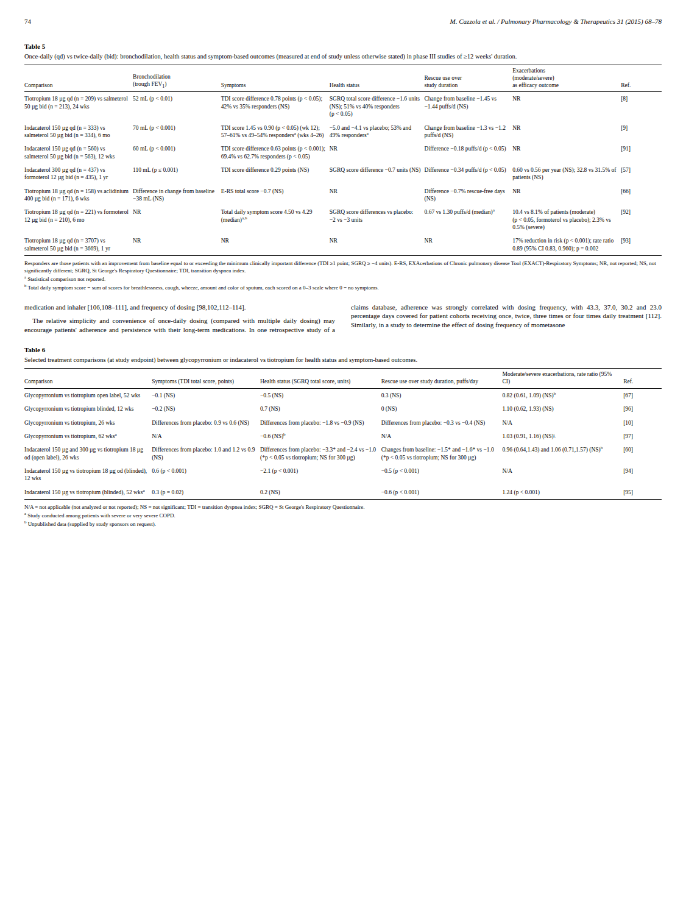74 M. Cazzola et al. / Pulmonary Pharmacology & Therapeutics 31 (2015) 68–78
Table 5
Once-daily (qd) vs twice-daily (bid): bronchodilation, health status and symptom-based outcomes (measured at end of study unless otherwise stated) in phase III studies of ≥12 weeks' duration.
| Comparison | Bronchodilation (trough FEV 1 ) | Symptoms | Health status | Rescue use over study duration | Exacerbations (moderate/severe) as efficacy outcome | Ref. |
| --- | --- | --- | --- | --- | --- | --- |
| Tiotropium 18 µg qd (n = 209) vs salmeterol 50 µg bid (n = 213), 24 wks | 52 mL (p < 0.01) | TDI score difference 0.78 points (p < 0.05); 42% vs 35% responders (NS) | SGRQ total score difference −1.6 units (NS); 51% vs 40% responders (p < 0.05) | Change from baseline −1.45 vs −1.44 puffs/d (NS) | NR | [8] |
| Indacaterol 150 µg qd (n = 333) vs salmeterol 50 µg bid (n = 334), 6 mo | 70 mL (p < 0.001) | TDI score 1.45 vs 0.90 (p < 0.05) (wk 12); 57–61% vs 49–54% responders a (wks 4–26) | −5.0 and −4.1 vs placebo; 53% and 49% responders a | Change from baseline −1.3 vs −1.2 puffs/d (NS) | NR | [9] |
| Indacaterol 150 µg qd (n = 560) vs salmeterol 50 µg bid (n = 563), 12 wks | 60 mL (p < 0.001) | TDI score difference 0.63 points (p < 0.001); 69.4% vs 62.7% responders (p < 0.05) | NR | Difference −0.18 puffs/d (p < 0.05) | NR | [91] |
| Indacaterol 300 µg qd (n = 437) vs formoterol 12 µg bid (n = 435), 1 yr | 110 mL (p ≤ 0.001) | TDI score difference 0.29 points (NS) | SGRQ score difference −0.7 units (NS) | Difference −0.34 puffs/d (p < 0.05) | 0.60 vs 0.56 per year (NS); 32.8 vs 31.5% of patients (NS) | [57] |
| Tiotropium 18 µg qd (n = 158) vs aclidinium 400 µg bid (n = 171), 6 wks | Difference in change from baseline −38 mL (NS) | E-RS total score −0.7 (NS) | NR | Difference −0.7% rescue-free days (NS) | NR | [66] |
| Tiotropium 18 µg qd (n = 221) vs formoterol 12 µg bid (n = 210), 6 mo | NR | Total daily symptom score 4.50 vs 4.29 (median) a,b | SGRQ score differences vs placebo: −2 vs −3 units | 0.67 vs 1.30 puffs/d (median) a | 10.4 vs 8.1% of patients (moderate) (p < 0.05, formoterol vs placebo); 2.3% vs 0.5% (severe) | [92] |
| Tiotropium 18 µg qd (n = 3707) vs salmeterol 50 µg bid (n = 3669), 1 yr | NR | NR | NR | NR | 17% reduction in risk (p < 0.001); rate ratio 0.89 (95% CI 0.83, 0.960); p = 0.002 | [93] |
Responders are those patients with an improvement from baseline equal to or exceeding the minimum clinically important difference (TDI ≥1 point; SGRQ ≥ −4 units). E-RS, EXAcerbations of Chronic pulmonary disease Tool (EXACT)-Respiratory Symptoms; NR, not reported; NS, not significantly different; SGRQ, St George's Respiratory Questionnaire; TDI, transition dyspnea index.
a Statistical comparison not reported.
b Total daily symptom score = sum of scores for breathlessness, cough, wheeze, amount and color of sputum, each scored on a 0–3 scale where 0 = no symptoms.
medication and inhaler [106,108–111], and frequency of dosing [98,102,112–114].
The relative simplicity and convenience of once-daily dosing (compared with multiple daily dosing) may encourage patients' adherence and persistence with their long-term medications. In one retrospective study of a claims database, adherence was strongly correlated with dosing frequency, with 43.3, 37.0, 30.2 and 23.0 percentage days covered for patient cohorts receiving once, twice, three times or four times daily treatment [112]. Similarly, in a study to determine the effect of dosing frequency of mometasone
Table 6
Selected treatment comparisons (at study endpoint) between glycopyrronium or indacaterol vs tiotropium for health status and symptom-based outcomes.
| Comparison | Symptoms (TDI total score, points) | Health status (SGRQ total score, units) | Rescue use over study duration, puffs/day | Moderate/severe exacerbations, rate ratio (95% CI) | Ref. |
| --- | --- | --- | --- | --- | --- |
| Glycopyrronium vs tiotropium open label, 52 wks | −0.1 (NS) | −0.5 (NS) | 0.3 (NS) | 0.82 (0.61, 1.09) (NS) b | [67] |
| Glycopyrronium vs tiotropium blinded, 12 wks | −0.2 (NS) | 0.7 (NS) | 0 (NS) | 1.10 (0.62, 1.93) (NS) | [96] |
| Glycopyrronium vs tiotropium, 26 wks | Differences from placebo: 0.9 vs 0.6 (NS) | Differences from placebo: −1.8 vs −0.9 (NS) | Differences from placebo: −0.3 vs −0.4 (NS) | N/A | [10] |
| Glycopyrronium vs tiotropium, 62 wks a | N/A | −0.6 (NS) b | N/A | 1.03 (0.91, 1.16) (NS)\ | [97] |
| Indacaterol 150 µg and 300 µg vs tiotropium 18 µg od (open label), 26 wks | Differences from placebo: 1.0 and 1.2 vs 0.9 (NS) | Differences from placebo: −3.3* and −2.4 vs −1.0 (*p < 0.05 vs tiotropium; NS for 300 µg) | Changes from baseline: −1.5* and −1.6* vs −1.0 (*p < 0.05 vs tiotropium; NS for 300 µg) | 0.96 (0.64,1.43) and 1.06 (0.71,1.57) (NS) b | [60] |
| Indacaterol 150 µg vs tiotropium 18 µg od (blinded), 12 wks | 0.6 (p < 0.001) | −2.1 (p < 0.001) | −0.5 (p < 0.001) | N/A | [94] |
| Indacaterol 150 µg vs tiotropium (blinded), 52 wks a | 0.3 (p = 0.02) | 0.2 (NS) | −0.6 (p < 0.001) | 1.24 (p < 0.001) | [95] |
N/A = not applicable (not analyzed or not reported); NS = not significant; TDI = transition dyspnea index; SGRQ = St George's Respiratory Questionnaire.
a Study conducted among patients with severe or very severe COPD.
b Unpublished data (supplied by study sponsors on request).